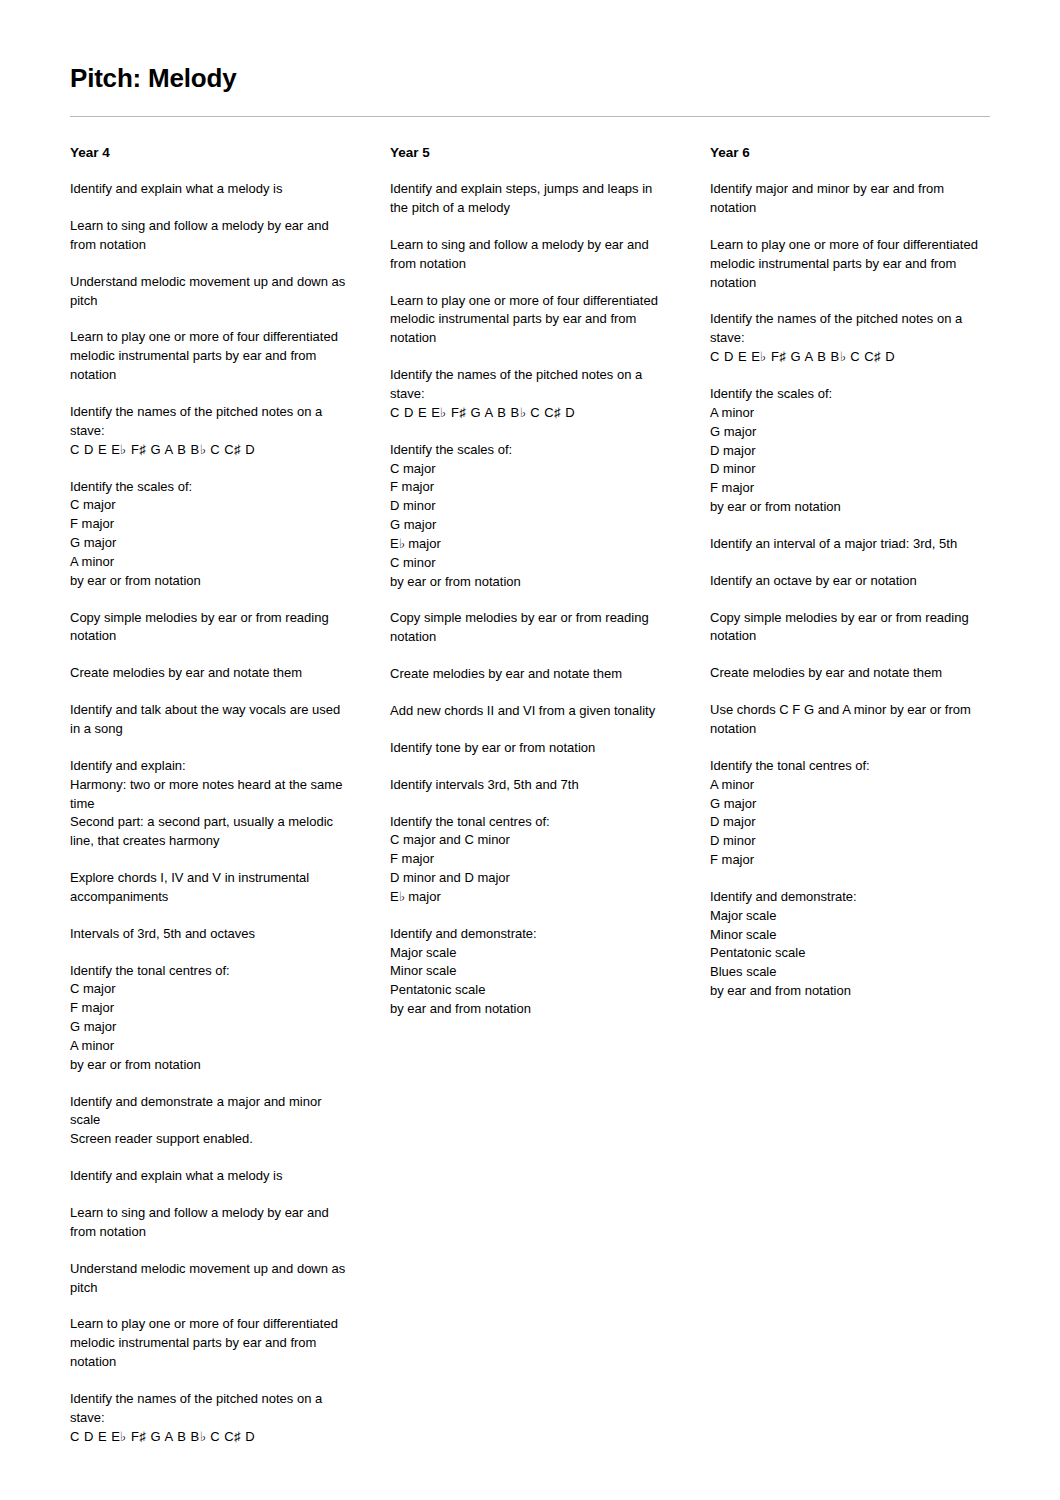Pitch: Melody
Year 4
Identify and explain what a melody is
Learn to sing and follow a melody by ear and from notation
Understand melodic movement up and down as pitch
Learn to play one or more of four differentiated melodic instrumental parts by ear and from notation
Identify the names of the pitched notes on a stave:
C D E E♭ F♯ G A B B♭ C C♯ D
Identify the scales of:
C major
F major
G major
A minor
by ear or from notation
Copy simple melodies by ear or from reading notation
Create melodies by ear and notate them
Identify and talk about the way vocals are used in a song
Identify and explain:
Harmony: two or more notes heard at the same time
Second part: a second part, usually a melodic line, that creates harmony
Explore chords I, IV and V in instrumental accompaniments
Intervals of 3rd, 5th and octaves
Identify the tonal centres of:
C major
F major
G major
A minor
by ear or from notation
Identify and demonstrate a major and minor scale
Screen reader support enabled.
Identify and explain what a melody is
Learn to sing and follow a melody by ear and from notation
Understand melodic movement up and down as pitch
Learn to play one or more of four differentiated melodic instrumental parts by ear and from notation
Identify the names of the pitched notes on a stave:
C D E E♭ F♯ G A B B♭ C C♯ D
Year 5
Identify and explain steps, jumps and leaps in the pitch of a melody
Learn to sing and follow a melody by ear and from notation
Learn to play one or more of four differentiated melodic instrumental parts by ear and from notation
Identify the names of the pitched notes on a stave:
C D E E♭ F♯ G A B B♭ C C♯ D
Identify the scales of:
C major
F major
D minor
G major
E♭ major
C minor
by ear or from notation
Copy simple melodies by ear or from reading notation
Create melodies by ear and notate them
Add new chords II and VI from a given tonality
Identify tone by ear or from notation
Identify intervals 3rd, 5th and 7th
Identify the tonal centres of:
C major and C minor
F major
D minor and D major
E♭ major
Identify and demonstrate:
Major scale
Minor scale
Pentatonic scale
by ear and from notation
Year 6
Identify major and minor by ear and from notation
Learn to play one or more of four differentiated melodic instrumental parts by ear and from notation
Identify the names of the pitched notes on a stave:
C D E E♭ F♯ G A B B♭ C C♯ D
Identify the scales of:
A minor
G major
D major
D minor
F major
by ear or from notation
Identify an interval of a major triad: 3rd, 5th
Identify an octave by ear or notation
Copy simple melodies by ear or from reading notation
Create melodies by ear and notate them
Use chords C F G and A minor by ear or from notation
Identify the tonal centres of:
A minor
G major
D major
D minor
F major
Identify and demonstrate:
Major scale
Minor scale
Pentatonic scale
Blues scale
by ear and from notation